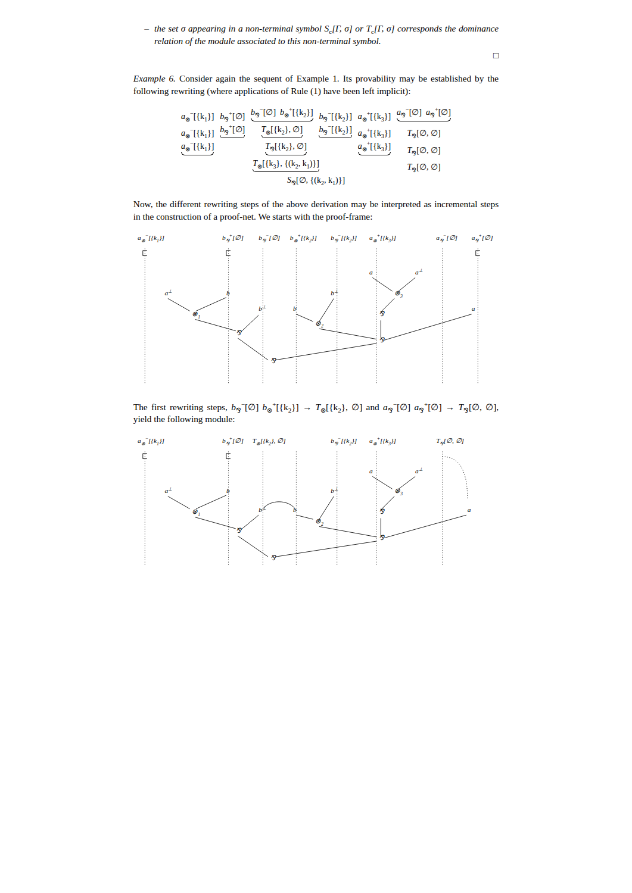the set σ appearing in a non-terminal symbol Sc[Γ, σ] or Tc[Γ, σ] corresponds the dominance relation of the module associated to this non-terminal symbol.
□
Example 6. Consider again the sequent of Example 1. Its provability may be established by the following rewriting (where applications of Rule (1) have been left implicit):
| a ⊗ − [{k 1 }] | b ⅋ + [∅] | b ⅋ − [∅] b ⊗ + [{k 2 }] | b ⅋ − [{k 2 }] | a ⊗ + [{k 3 }] | a ⅋ − [∅] a ⅋ + [∅] |
| a ⊗ − [{k 1 }] | b ⅋ + [∅] | T ⊗ [{k 2 }, ∅] | b ⅋ − [{k 2 }] | a ⊗ + [{k 3 }] | T ⅋ [∅, ∅] |
| a ⊗ − [{k 1 }] | T ⅋ [{k 2 }, ∅] | a ⊗ + [{k 3 }] | T ⅋ [∅, ∅] |
| T ⊗ [{k 3 }, {(k 2 , k 1 )}] | T ⅋ [∅, ∅] |
| S ⅋ [∅, {(k 2 , k 1 )}] |
Now, the different rewriting steps of the above derivation may be interpreted as incremental steps in the construction of a proof-net. We starts with the proof-frame:
a⊗−[{k1}] b⅋+[∅] b⅋−[∅] b⊗+[{k2}] b⅋−[{k2}] a⊗+[{k3}] a⅋−[∅] a⅋+[∅] a⊥ b b⊥ b b⊥ a a⊥ a ⊗1 ⅋ ⊗2 ⊗3 ⅋ ⅋ ⅋
The first rewriting steps, b⅋−[∅] b⊗+[{k2}] → T⊗[{k2}, ∅] and a⅋−[∅] a⅋+[∅] → T⅋[∅, ∅], yield the following module:
a⊗−[{k1}] b⅋+[∅] T⊗[{k2}, ∅] b⅋−[{k2}] a⊗+[{k3}] T⅋[∅, ∅] a⊥ b b⊥ b b⊥ a a⊥ a ⊗1 ⅋ ⊗2 ⊗3 ⅋ ⅋ ⅋